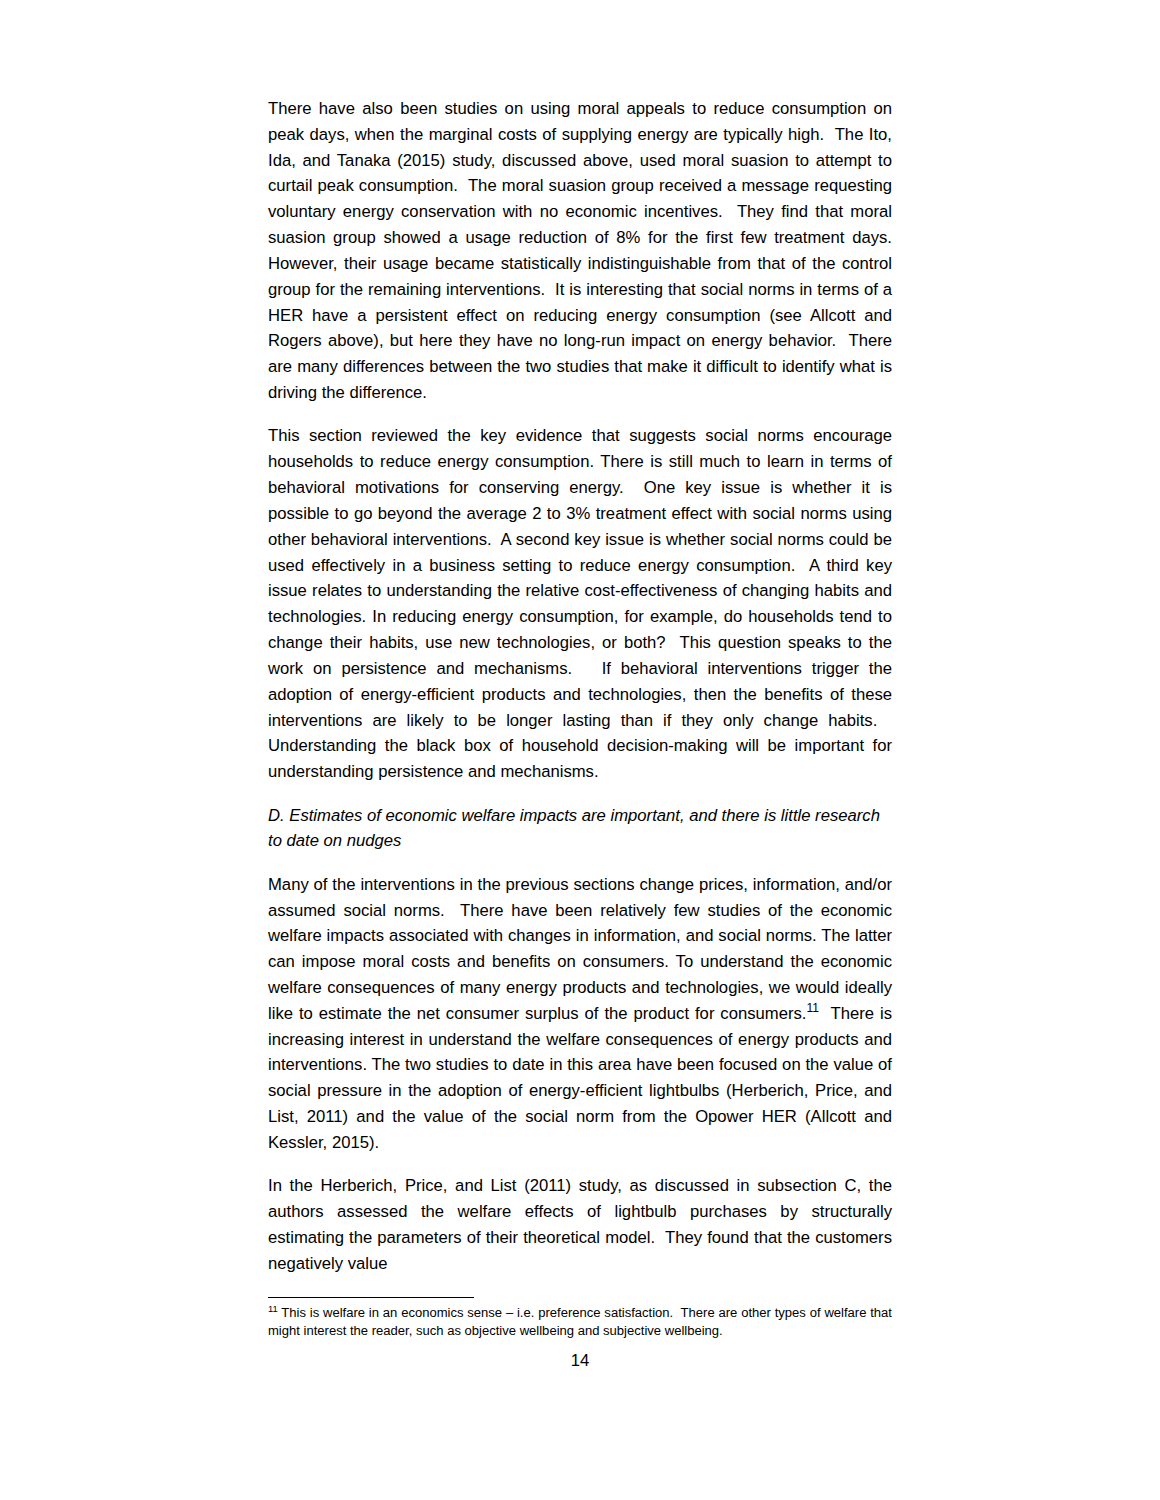There have also been studies on using moral appeals to reduce consumption on peak days, when the marginal costs of supplying energy are typically high. The Ito, Ida, and Tanaka (2015) study, discussed above, used moral suasion to attempt to curtail peak consumption. The moral suasion group received a message requesting voluntary energy conservation with no economic incentives. They find that moral suasion group showed a usage reduction of 8% for the first few treatment days. However, their usage became statistically indistinguishable from that of the control group for the remaining interventions. It is interesting that social norms in terms of a HER have a persistent effect on reducing energy consumption (see Allcott and Rogers above), but here they have no long-run impact on energy behavior. There are many differences between the two studies that make it difficult to identify what is driving the difference.
This section reviewed the key evidence that suggests social norms encourage households to reduce energy consumption. There is still much to learn in terms of behavioral motivations for conserving energy. One key issue is whether it is possible to go beyond the average 2 to 3% treatment effect with social norms using other behavioral interventions. A second key issue is whether social norms could be used effectively in a business setting to reduce energy consumption. A third key issue relates to understanding the relative cost-effectiveness of changing habits and technologies. In reducing energy consumption, for example, do households tend to change their habits, use new technologies, or both? This question speaks to the work on persistence and mechanisms. If behavioral interventions trigger the adoption of energy-efficient products and technologies, then the benefits of these interventions are likely to be longer lasting than if they only change habits. Understanding the black box of household decision-making will be important for understanding persistence and mechanisms.
D. Estimates of economic welfare impacts are important, and there is little research to date on nudges
Many of the interventions in the previous sections change prices, information, and/or assumed social norms. There have been relatively few studies of the economic welfare impacts associated with changes in information, and social norms. The latter can impose moral costs and benefits on consumers. To understand the economic welfare consequences of many energy products and technologies, we would ideally like to estimate the net consumer surplus of the product for consumers.11 There is increasing interest in understand the welfare consequences of energy products and interventions. The two studies to date in this area have been focused on the value of social pressure in the adoption of energy-efficient lightbulbs (Herberich, Price, and List, 2011) and the value of the social norm from the Opower HER (Allcott and Kessler, 2015).
In the Herberich, Price, and List (2011) study, as discussed in subsection C, the authors assessed the welfare effects of lightbulb purchases by structurally estimating the parameters of their theoretical model. They found that the customers negatively value
11 This is welfare in an economics sense – i.e. preference satisfaction. There are other types of welfare that might interest the reader, such as objective wellbeing and subjective wellbeing.
14